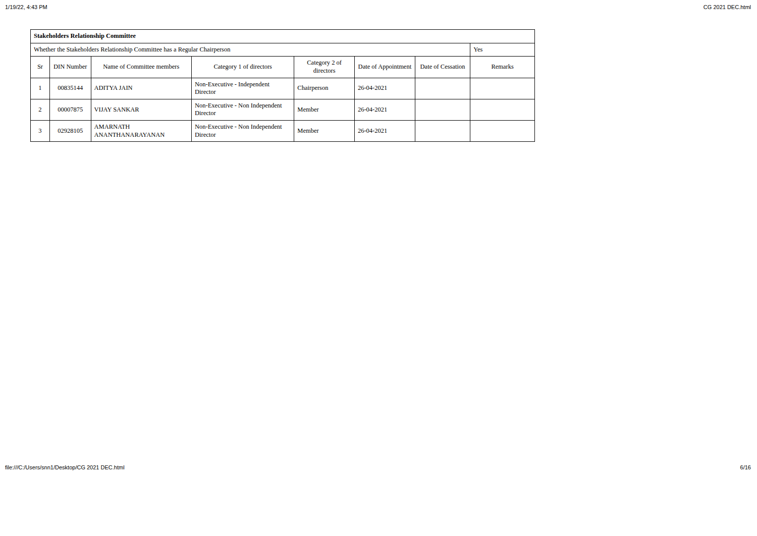1/19/22, 4:43 PM
CG 2021 DEC.html
| Stakeholders Relationship Committee |
| Whether the Stakeholders Relationship Committee has a Regular Chairperson | Yes |
| Sr | DIN Number | Name of Committee members | Category 1 of directors | Category 2 of directors | Date of Appointment | Date of Cessation | Remarks |
| 1 | 00835144 | ADITYA JAIN | Non-Executive - Independent Director | Chairperson | 26-04-2021 | | |
| 2 | 00007875 | VIJAY SANKAR | Non-Executive - Non Independent Director | Member | 26-04-2021 | | |
| 3 | 02928105 | AMARNATH ANANTHANARAYANAN | Non-Executive - Non Independent Director | Member | 26-04-2021 | | |
file:///C:/Users/snn1/Desktop/CG 2021 DEC.html
6/16